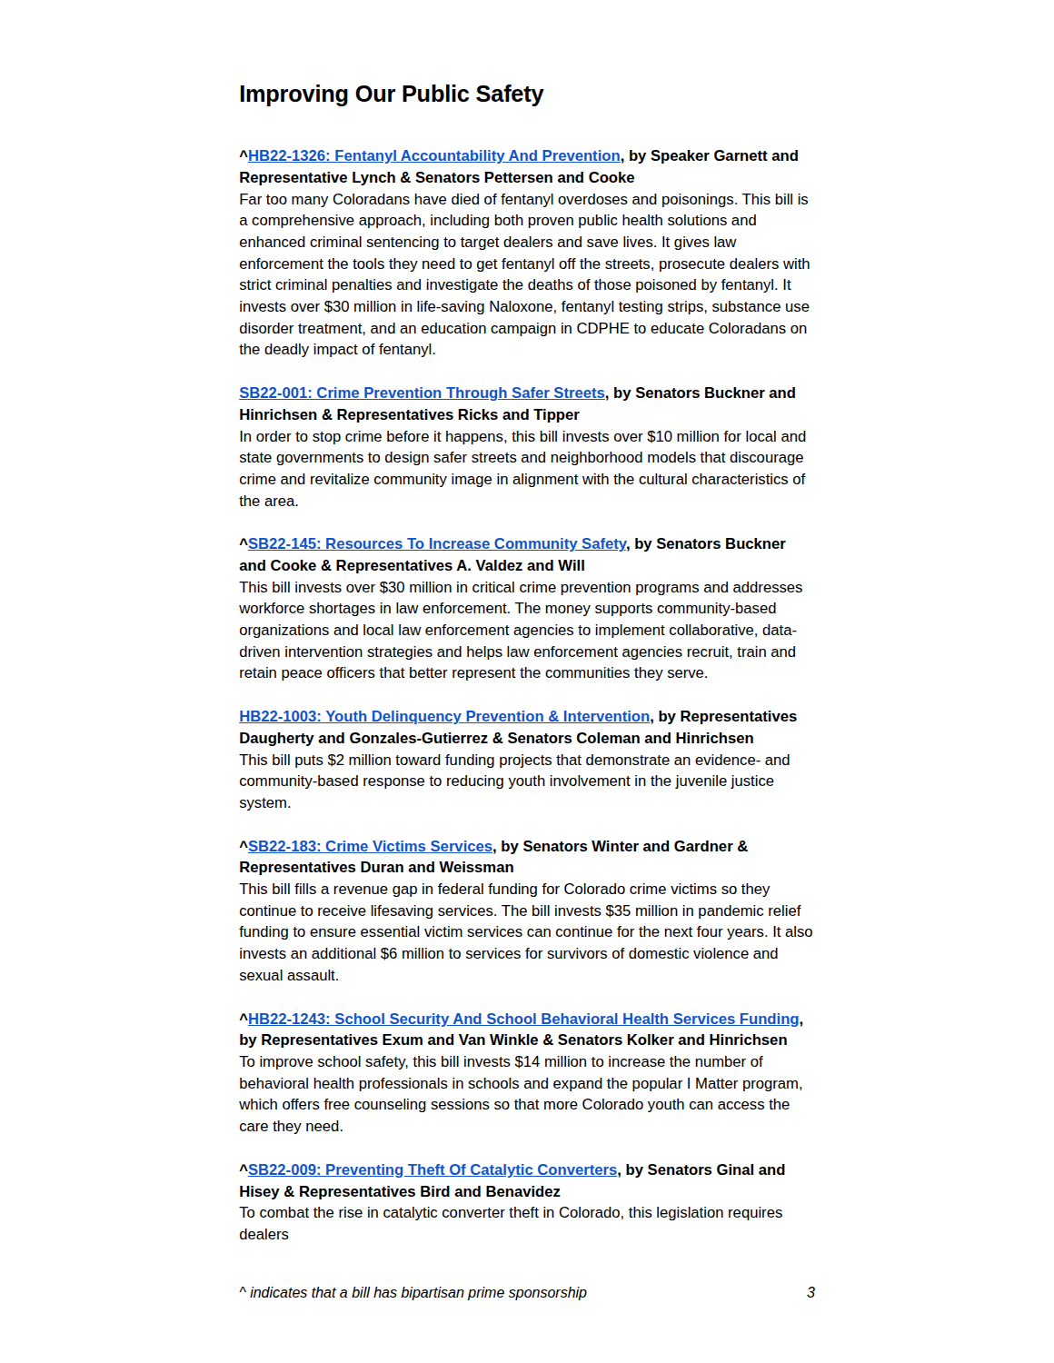Improving Our Public Safety
^HB22-1326: Fentanyl Accountability And Prevention, by Speaker Garnett and Representative Lynch & Senators Pettersen and Cooke
Far too many Coloradans have died of fentanyl overdoses and poisonings. This bill is a comprehensive approach, including both proven public health solutions and enhanced criminal sentencing to target dealers and save lives. It gives law enforcement the tools they need to get fentanyl off the streets, prosecute dealers with strict criminal penalties and investigate the deaths of those poisoned by fentanyl. It invests over $30 million in life-saving Naloxone, fentanyl testing strips, substance use disorder treatment, and an education campaign in CDPHE to educate Coloradans on the deadly impact of fentanyl.
SB22-001: Crime Prevention Through Safer Streets, by Senators Buckner and Hinrichsen & Representatives Ricks and Tipper
In order to stop crime before it happens, this bill invests over $10 million for local and state governments to design safer streets and neighborhood models that discourage crime and revitalize community image in alignment with the cultural characteristics of the area.
^SB22-145: Resources To Increase Community Safety, by Senators Buckner and Cooke & Representatives A. Valdez and Will
This bill invests over $30 million in critical crime prevention programs and addresses workforce shortages in law enforcement. The money supports community-based organizations and local law enforcement agencies to implement collaborative, data-driven intervention strategies and helps law enforcement agencies recruit, train and retain peace officers that better represent the communities they serve.
HB22-1003: Youth Delinquency Prevention & Intervention, by Representatives Daugherty and Gonzales-Gutierrez & Senators Coleman and Hinrichsen
This bill puts $2 million toward funding projects that demonstrate an evidence- and community-based response to reducing youth involvement in the juvenile justice system.
^SB22-183: Crime Victims Services, by Senators Winter and Gardner & Representatives Duran and Weissman
This bill fills a revenue gap in federal funding for Colorado crime victims so they continue to receive lifesaving services. The bill invests $35 million in pandemic relief funding to ensure essential victim services can continue for the next four years. It also invests an additional $6 million to services for survivors of domestic violence and sexual assault.
^HB22-1243: School Security And School Behavioral Health Services Funding, by Representatives Exum and Van Winkle & Senators Kolker and Hinrichsen
To improve school safety, this bill invests $14 million to increase the number of behavioral health professionals in schools and expand the popular I Matter program, which offers free counseling sessions so that more Colorado youth can access the care they need.
^SB22-009: Preventing Theft Of Catalytic Converters, by Senators Ginal and Hisey & Representatives Bird and Benavidez
To combat the rise in catalytic converter theft in Colorado, this legislation requires dealers
^ indicates that a bill has bipartisan prime sponsorship 3